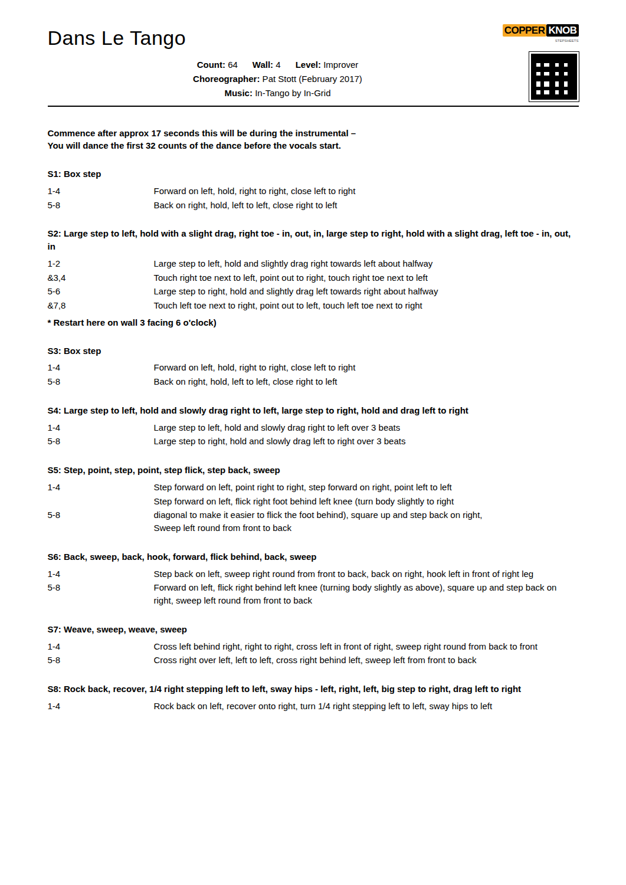Dans Le Tango
COPPER KNOB STEPSHEETS
Count: 64 Wall: 4 Level: Improver
Choreographer: Pat Stott (February 2017)
Music: In-Tango by In-Grid
Commence after approx 17 seconds this will be during the instrumental –
You will dance the first 32 counts of the dance before the vocals start.
S1: Box step
| 1-4 | Forward on left, hold, right to right, close left to right |
| 5-8 | Back on right, hold, left to left, close right to left |
S2: Large step to left, hold with a slight drag, right toe - in, out, in, large step to right, hold with a slight drag, left toe - in, out, in
| 1-2 | Large step to left, hold and slightly drag right towards left about halfway |
| &3,4 | Touch right toe next to left, point out to right, touch right toe next to left |
| 5-6 | Large step to right, hold and slightly drag left towards right about halfway |
| &7,8 | Touch left toe next to right, point out to left, touch left toe next to right |
* Restart here on wall 3 facing 6 o'clock)
S3: Box step
| 1-4 | Forward on left, hold, right to right, close left to right |
| 5-8 | Back on right, hold, left to left, close right to left |
S4: Large step to left, hold and slowly drag right to left, large step to right, hold and drag left to right
| 1-4 | Large step to left, hold and slowly drag right to left over 3 beats |
| 5-8 | Large step to right, hold and slowly drag left to right over 3 beats |
S5: Step, point, step, point, step flick, step back, sweep
| 1-4 | Step forward on left, point right to right, step forward on right, point left to left |
| | Step forward on left, flick right foot behind left knee (turn body slightly to right |
| 5-8 | diagonal to make it easier to flick the foot behind), square up and step back on right, Sweep left round from front to back |
S6: Back, sweep, back, hook, forward, flick behind, back, sweep
| 1-4 | Step back on left, sweep right round from front to back, back on right, hook left in front of right leg |
| 5-8 | Forward on left, flick right behind left knee (turning body slightly as above), square up and step back on right, sweep left round from front to back |
S7: Weave, sweep, weave, sweep
| 1-4 | Cross left behind right, right to right, cross left in front of right, sweep right round from back to front |
| 5-8 | Cross right over left, left to left, cross right behind left, sweep left from front to back |
S8: Rock back, recover, 1/4 right stepping left to left, sway hips - left, right, left, big step to right, drag left to right
| 1-4 | Rock back on left, recover onto right, turn 1/4 right stepping left to left, sway hips to left |